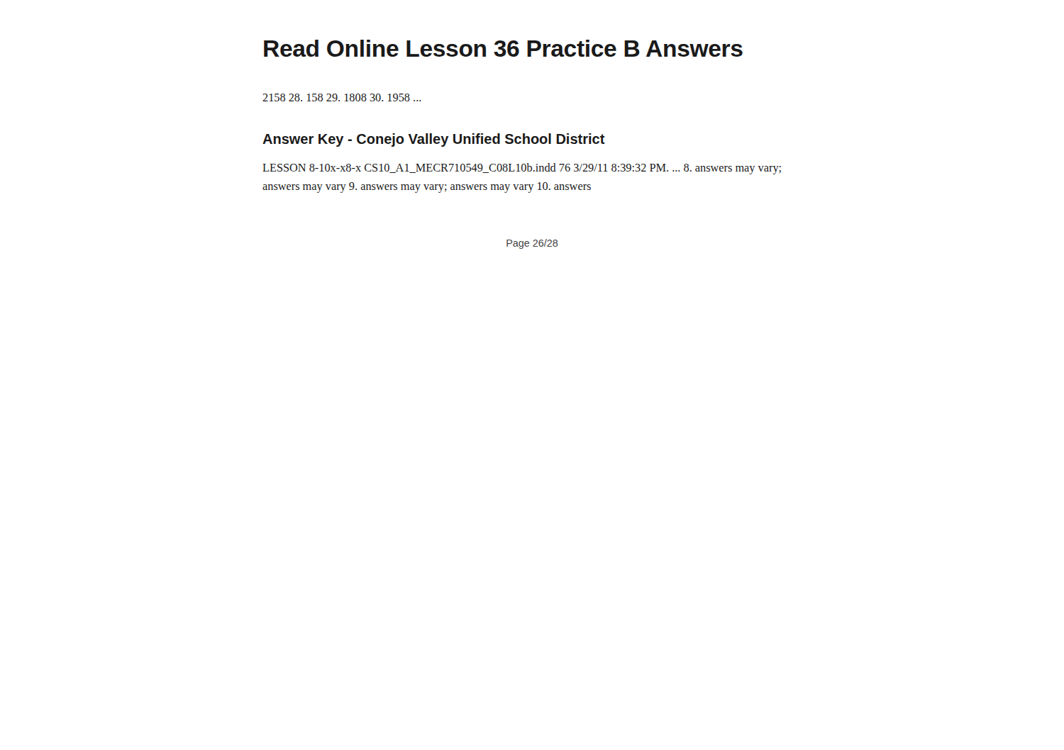Read Online Lesson 36 Practice B Answers
2158 28. 158 29. 1808 30. 1958 ...
Answer Key - Conejo Valley Unified School District
LESSON 8-10x-x8-x CS10_A1_MECR710549_C08L10b.indd 76 3/29/11 8:39:32 PM. ... 8. answers may vary; answers may vary 9. answers may vary; answers may vary 10. answers
Page 26/28